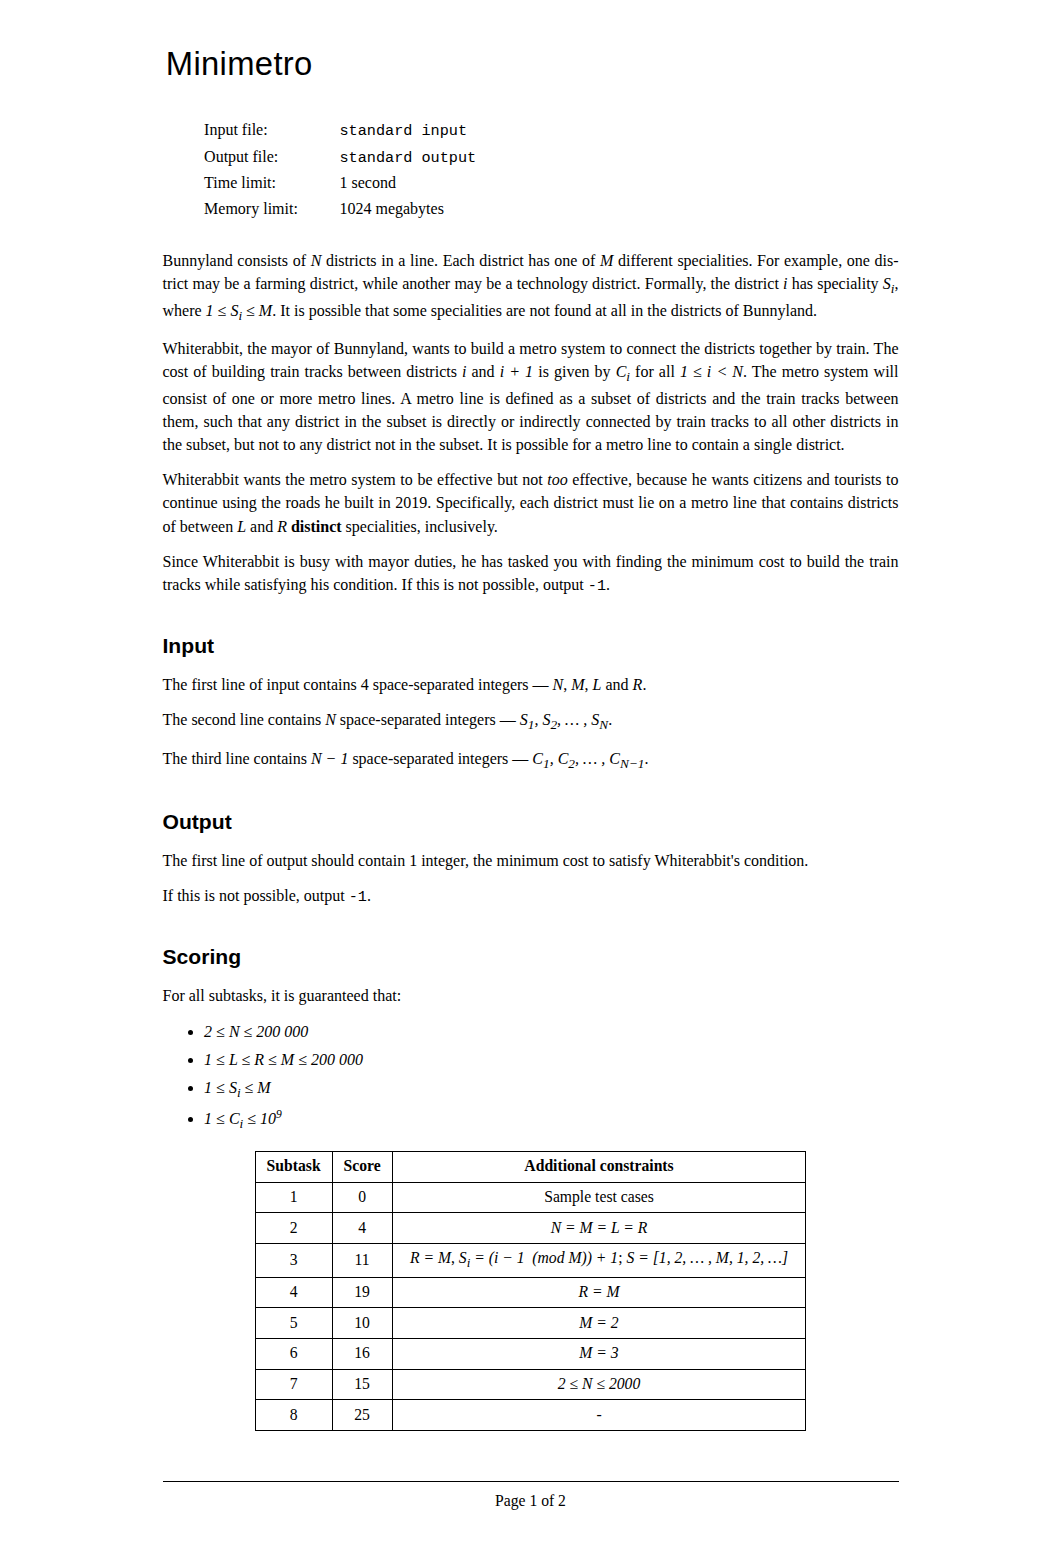Minimetro
| Input file: | standard input |
| Output file: | standard output |
| Time limit: | 1 second |
| Memory limit: | 1024 megabytes |
Bunnyland consists of N districts in a line. Each district has one of M different specialities. For example, one district may be a farming district, while another may be a technology district. Formally, the district i has speciality Si, where 1 ≤ Si ≤ M. It is possible that some specialities are not found at all in the districts of Bunnyland.
Whiterabbit, the mayor of Bunnyland, wants to build a metro system to connect the districts together by train. The cost of building train tracks between districts i and i + 1 is given by Ci for all 1 ≤ i < N. The metro system will consist of one or more metro lines. A metro line is defined as a subset of districts and the train tracks between them, such that any district in the subset is directly or indirectly connected by train tracks to all other districts in the subset, but not to any district not in the subset. It is possible for a metro line to contain a single district.
Whiterabbit wants the metro system to be effective but not too effective, because he wants citizens and tourists to continue using the roads he built in 2019. Specifically, each district must lie on a metro line that contains districts of between L and R distinct specialities, inclusively.
Since Whiterabbit is busy with mayor duties, he has tasked you with finding the minimum cost to build the train tracks while satisfying his condition. If this is not possible, output -1.
Input
The first line of input contains 4 space-separated integers — N, M, L and R.
The second line contains N space-separated integers — S1, S2, … , SN.
The third line contains N − 1 space-separated integers — C1, C2, … , CN−1.
Output
The first line of output should contain 1 integer, the minimum cost to satisfy Whiterabbit's condition.
If this is not possible, output -1.
Scoring
For all subtasks, it is guaranteed that:
2 ≤ N ≤ 200 000
1 ≤ L ≤ R ≤ M ≤ 200 000
1 ≤ Si ≤ M
1 ≤ Ci ≤ 109
| Subtask | Score | Additional constraints |
| --- | --- | --- |
| 1 | 0 | Sample test cases |
| 2 | 4 | N = M = L = R |
| 3 | 11 | R = M , S i = (i − 1 (mod M )) + 1 ; S = [1, 2, … , M, 1, 2, …] |
| 4 | 19 | R = M |
| 5 | 10 | M = 2 |
| 6 | 16 | M = 3 |
| 7 | 15 | 2 ≤ N ≤ 2000 |
| 8 | 25 | - |
Page 1 of 2